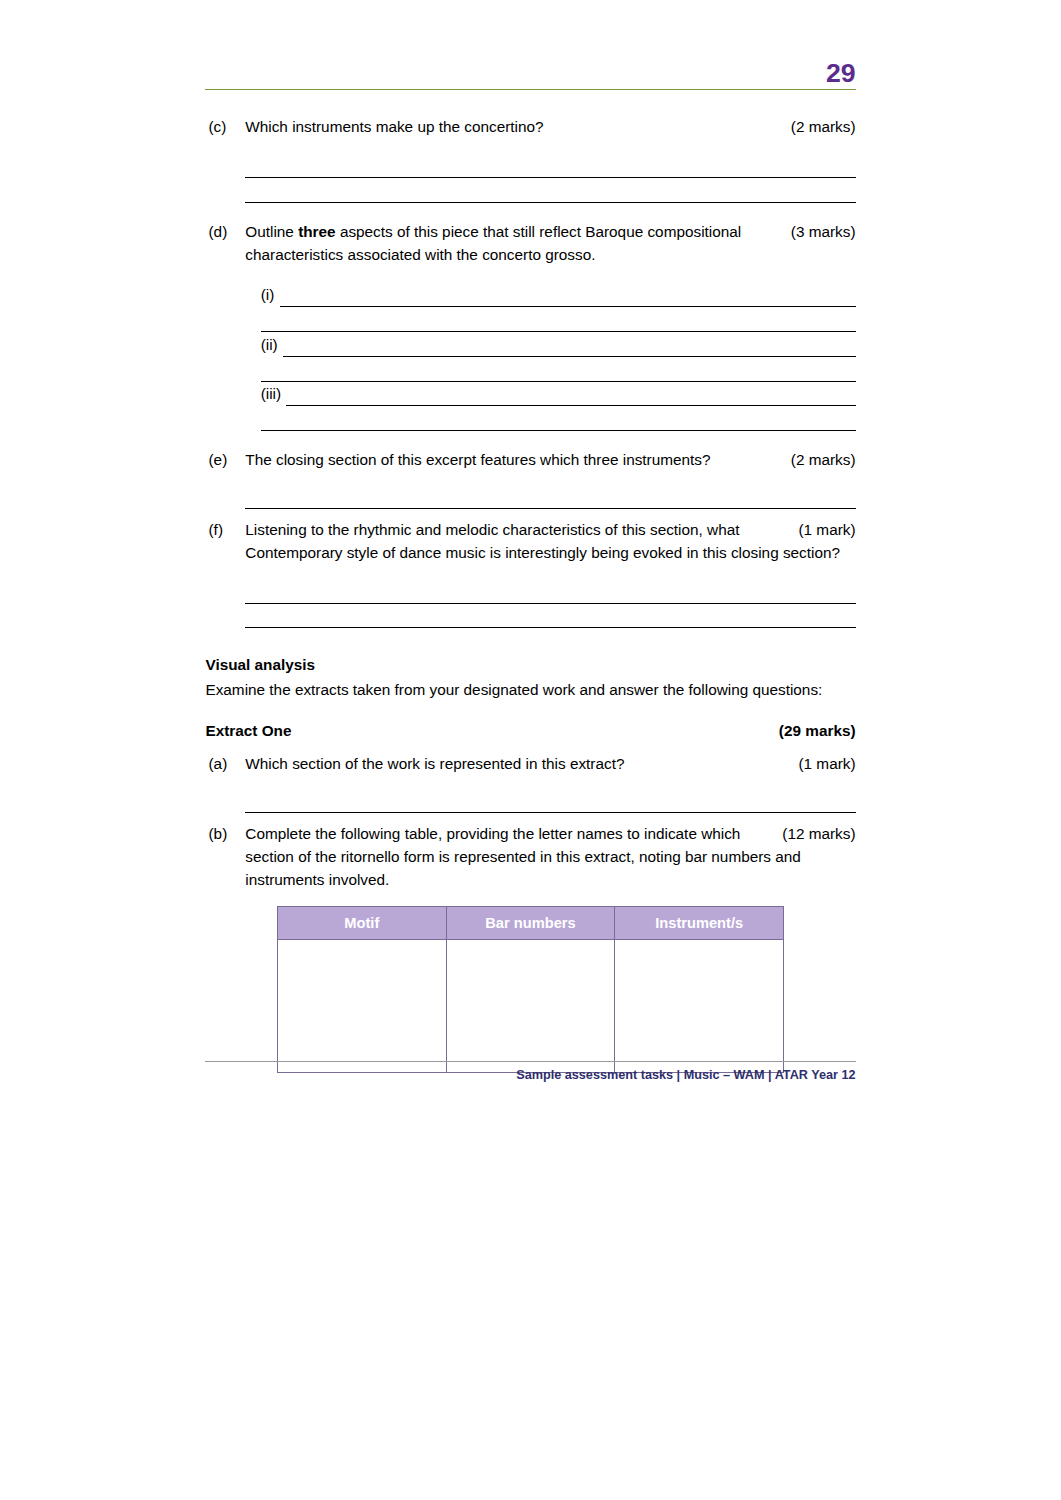29
(c)
(2 marks) Which instruments make up the concertino?
(d)
(3 marks) Outline three aspects of this piece that still reflect Baroque compositional characteristics associated with the concerto grosso.
(i)
(ii)
(iii)
(e)
(2 marks) The closing section of this excerpt features which three instruments?
(f)
(1 mark) Listening to the rhythmic and melodic characteristics of this section, what Contemporary style of dance music is interestingly being evoked in this closing section?
Visual analysis
Examine the extracts taken from your designated work and answer the following questions:
(29 marks) Extract One
(a)
(1 mark) Which section of the work is represented in this extract?
(b)
(12 marks) Complete the following table, providing the letter names to indicate which section of the ritornello form is represented in this extract, noting bar numbers and instruments involved.
| Motif | Bar numbers | Instrument/s |
| --- | --- | --- |
Sample assessment tasks | Music – WAM | ATAR Year 12